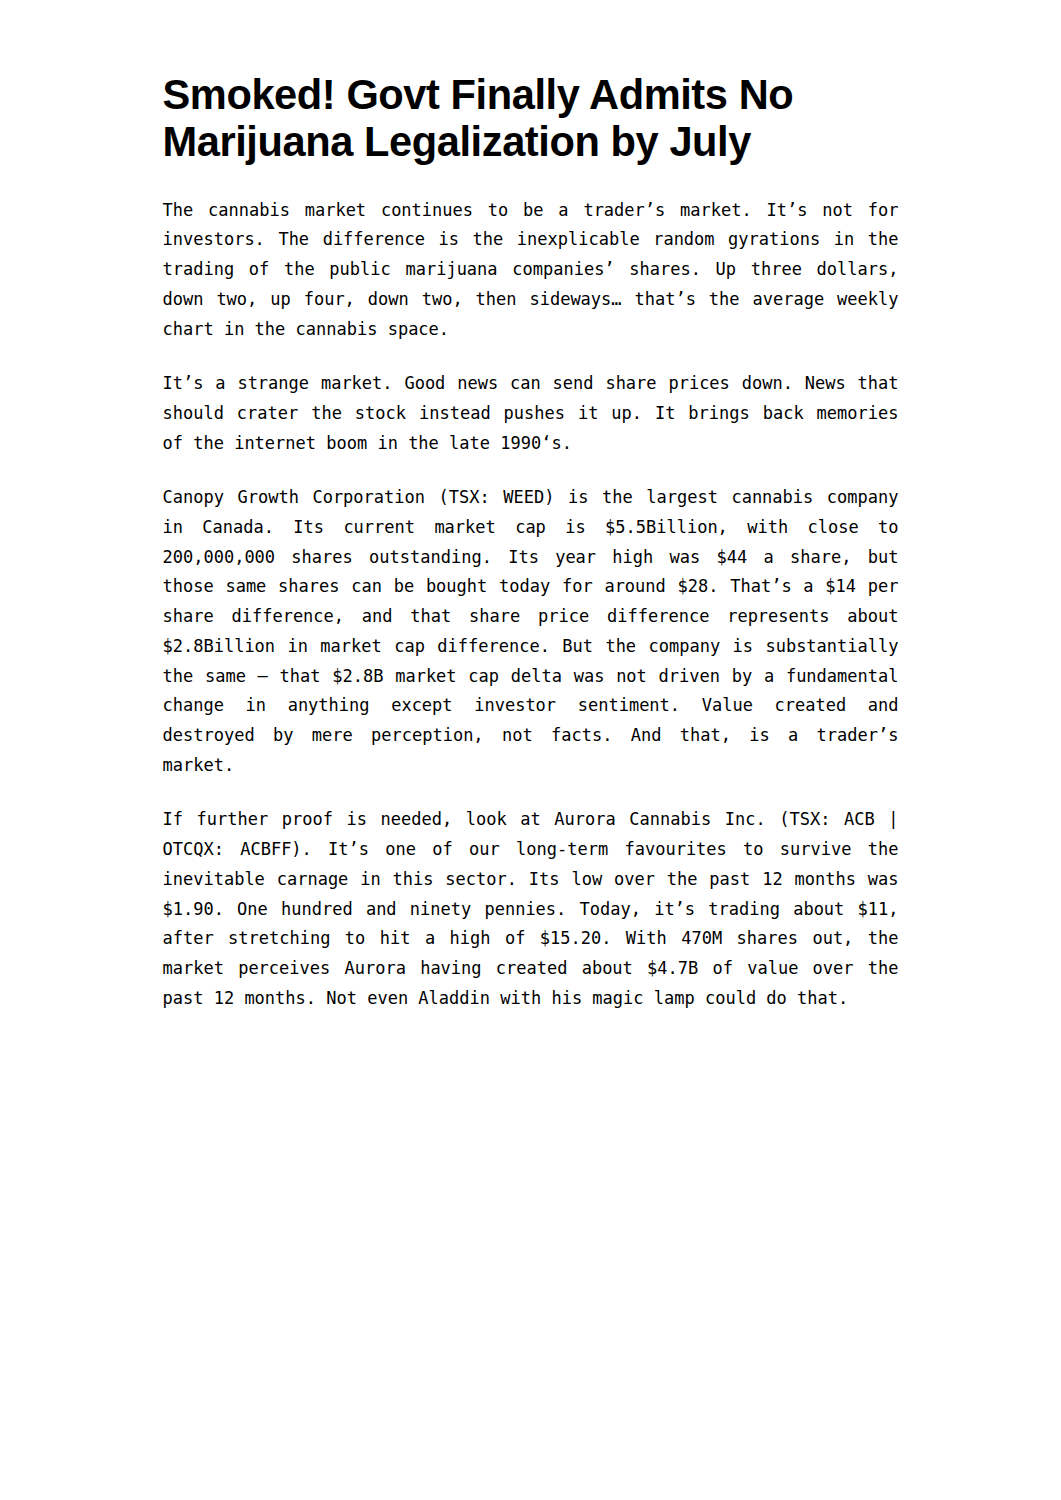Smoked! Govt Finally Admits No Marijuana Legalization by July
The cannabis market continues to be a trader’s market. It’s not for investors. The difference is the inexplicable random gyrations in the trading of the public marijuana companies’ shares. Up three dollars, down two, up four, down two, then sideways… that’s the average weekly chart in the cannabis space.
It’s a strange market. Good news can send share prices down. News that should crater the stock instead pushes it up. It brings back memories of the internet boom in the late 1990‘s.
Canopy Growth Corporation (TSX: WEED) is the largest cannabis company in Canada. Its current market cap is $5.5Billion, with close to 200,000,000 shares outstanding. Its year high was $44 a share, but those same shares can be bought today for around $28. That’s a $14 per share difference, and that share price difference represents about $2.8Billion in market cap difference. But the company is substantially the same — that $2.8B market cap delta was not driven by a fundamental change in anything except investor sentiment. Value created and destroyed by mere perception, not facts. And that, is a trader’s market.
If further proof is needed, look at Aurora Cannabis Inc. (TSX: ACB | OTCQX: ACBFF). It’s one of our long-term favourites to survive the inevitable carnage in this sector. Its low over the past 12 months was $1.90. One hundred and ninety pennies. Today, it’s trading about $11, after stretching to hit a high of $15.20. With 470M shares out, the market perceives Aurora having created about $4.7B of value over the past 12 months. Not even Aladdin with his magic lamp could do that.